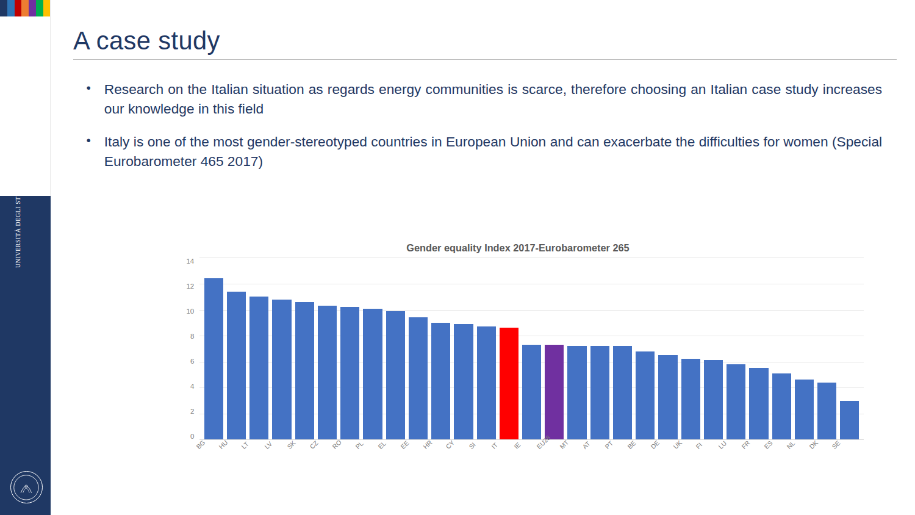UNIVERSITÀ DEGLI STUDI DI MILANO
A case study
Research on the Italian situation as regards energy communities is scarce, therefore choosing an Italian case study increases our knowledge in this field
Italy is one of the most gender-stereotyped countries in European Union and can exacerbate the difficulties for women (Special Eurobarometer 465 2017)
Gender equality Index 2017-Eurobarometer 265
14121086420
BG HU LT LV SK CZ RO PL EL EE HR CY SI IT IE EU28 MT AT PT BE DE UK FI LU FR ES NL DK SE